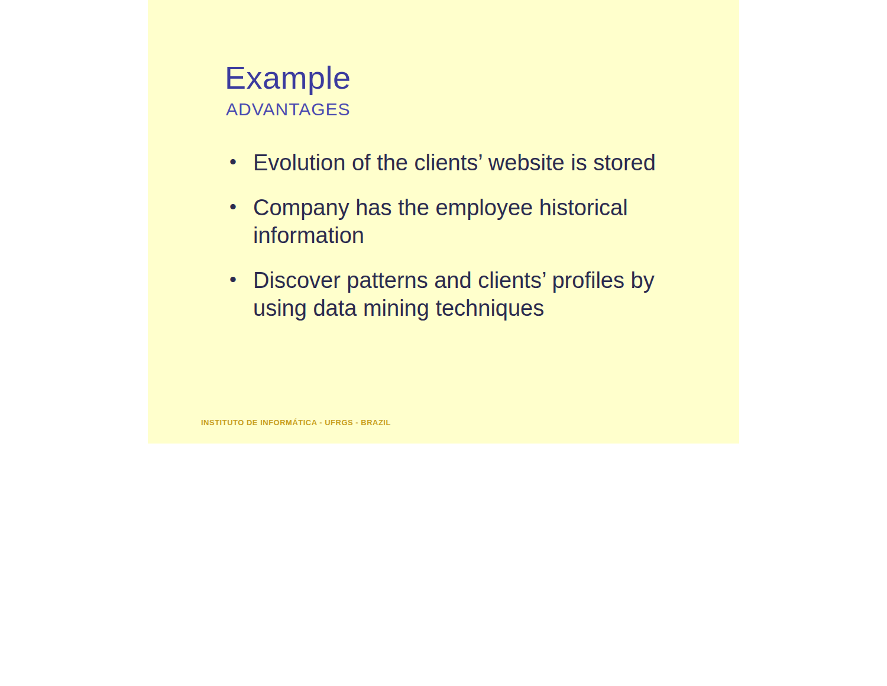Example
ADVANTAGES
Evolution of the clients’ website is stored
Company has the employee historical information
Discover patterns and clients’ profiles by using data mining techniques
INSTITUTO DE INFORMÁTICA - UFRGS - BRAZIL